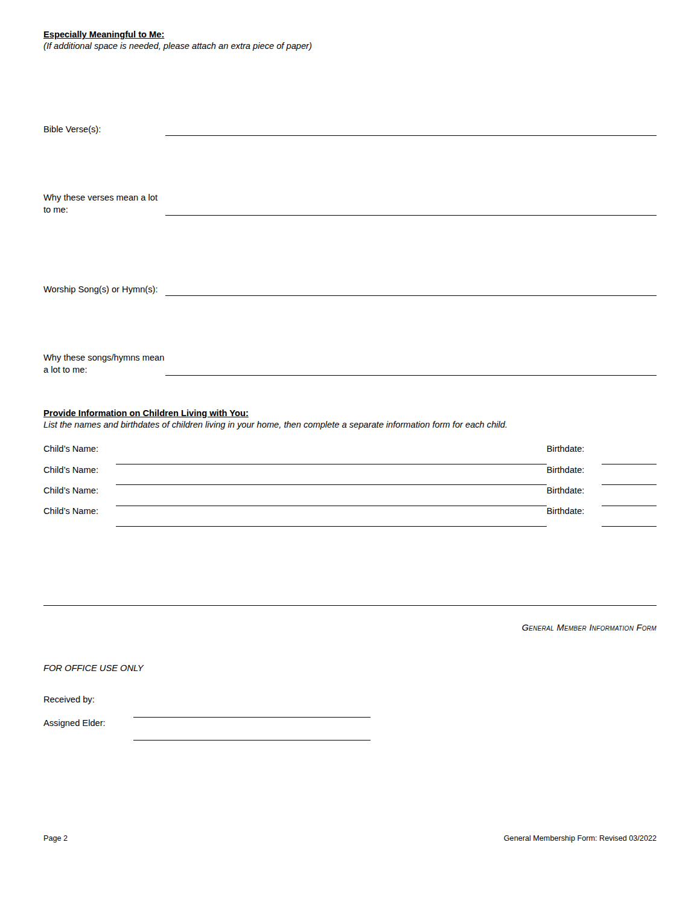Especially Meaningful to Me:
(If additional space is needed, please attach an extra piece of paper)
| Bible Verse(s): | |
| Why these verses mean a lot to me: | |
| Worship Song(s) or Hymn(s): | |
| Why these songs/hymns mean a lot to me: | |
Provide Information on Children Living with You:
List the names and birthdates of children living in your home, then complete a separate information form for each child.
| Child’s Name: | | Birthdate: | |
| Child’s Name: | | Birthdate: | |
| Child’s Name: | | Birthdate: | |
| Child’s Name: | | Birthdate: | |
General Member Information Form
FOR OFFICE USE ONLY
| Received by: | |
| Assigned Elder: | |
Page 2 General Membership Form: Revised 03/2022